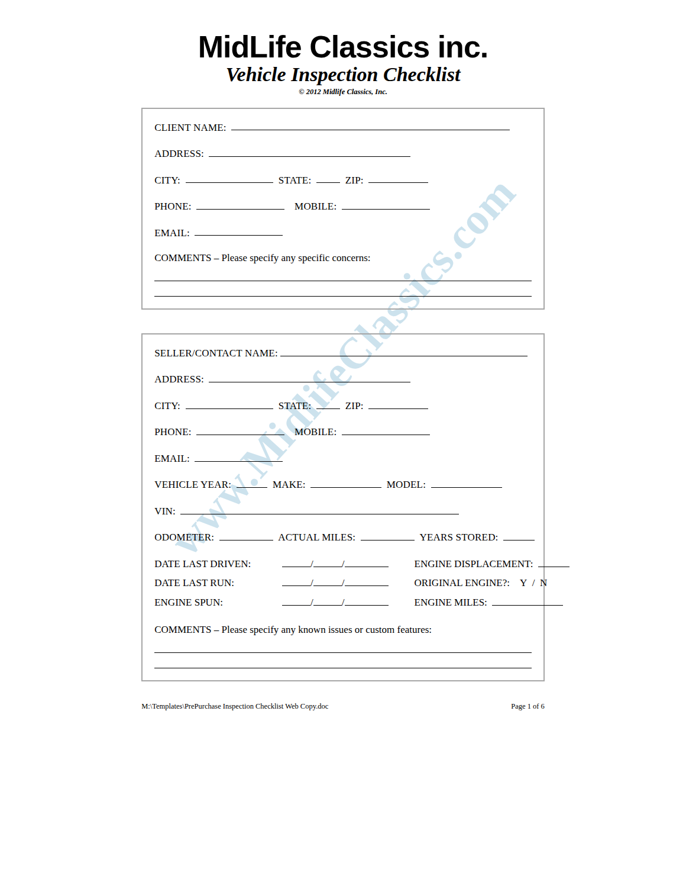www.MidlifeClassics.com
MidLife Classics inc.
Vehicle Inspection Checklist
© 2012 Midlife Classics, Inc.
CLIENT NAME:
ADDRESS:
CITY: STATE: ZIP:
PHONE: MOBILE:
EMAIL:
COMMENTS – Please specify any specific concerns:
SELLER/CONTACT NAME:
ADDRESS:
CITY: STATE: ZIP:
PHONE: MOBILE:
EMAIL:
VEHICLE YEAR: MAKE: MODEL:
VIN:
ODOMETER: ACTUAL MILES: YEARS STORED:
| DATE LAST DRIVEN: | / / | ENGINE DISPLACEMENT: |
| DATE LAST RUN: | / / | ORIGINAL ENGINE?: Y / N |
| ENGINE SPUN: | / / | ENGINE MILES: |
COMMENTS – Please specify any known issues or custom features:
M:\Templates\PrePurchase Inspection Checklist Web Copy.doc Page 1 of 6